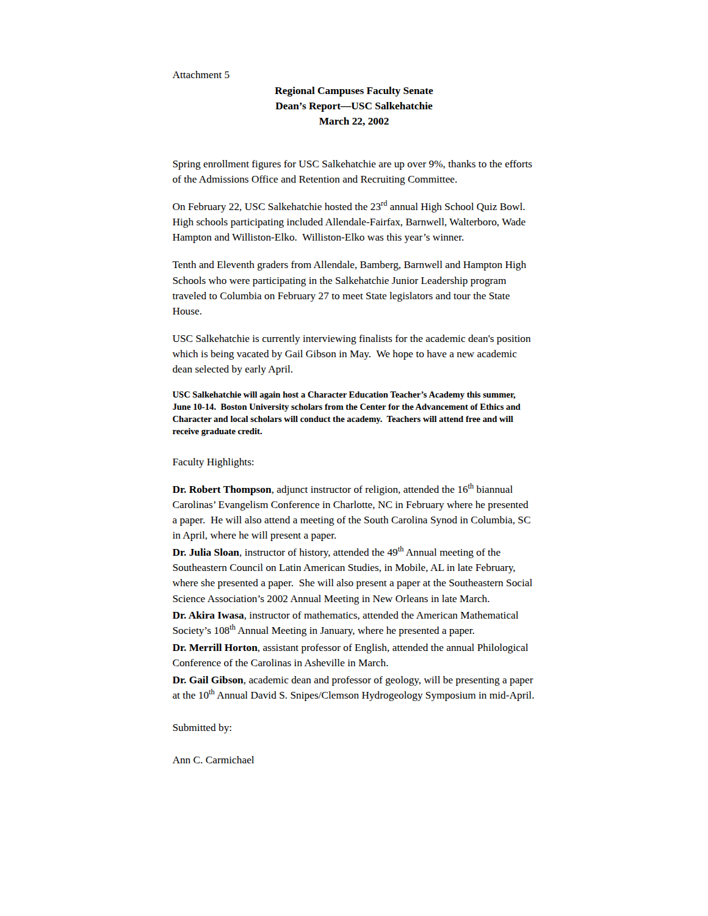Attachment 5
Regional Campuses Faculty Senate
Dean’s Report—USC Salkehatchie
March 22, 2002
Spring enrollment figures for USC Salkehatchie are up over 9%, thanks to the efforts of the Admissions Office and Retention and Recruiting Committee.
On February 22, USC Salkehatchie hosted the 23rd annual High School Quiz Bowl. High schools participating included Allendale-Fairfax, Barnwell, Walterboro, Wade Hampton and Williston-Elko. Williston-Elko was this year’s winner.
Tenth and Eleventh graders from Allendale, Bamberg, Barnwell and Hampton High Schools who were participating in the Salkehatchie Junior Leadership program traveled to Columbia on February 27 to meet State legislators and tour the State House.
USC Salkehatchie is currently interviewing finalists for the academic dean's position which is being vacated by Gail Gibson in May. We hope to have a new academic dean selected by early April.
USC Salkehatchie will again host a Character Education Teacher’s Academy this summer, June 10-14. Boston University scholars from the Center for the Advancement of Ethics and Character and local scholars will conduct the academy. Teachers will attend free and will receive graduate credit.
Faculty Highlights:
Dr. Robert Thompson, adjunct instructor of religion, attended the 16th biannual Carolinas’ Evangelism Conference in Charlotte, NC in February where he presented a paper. He will also attend a meeting of the South Carolina Synod in Columbia, SC in April, where he will present a paper.
Dr. Julia Sloan, instructor of history, attended the 49th Annual meeting of the Southeastern Council on Latin American Studies, in Mobile, AL in late February, where she presented a paper. She will also present a paper at the Southeastern Social Science Association’s 2002 Annual Meeting in New Orleans in late March.
Dr. Akira Iwasa, instructor of mathematics, attended the American Mathematical Society’s 108th Annual Meeting in January, where he presented a paper.
Dr. Merrill Horton, assistant professor of English, attended the annual Philological Conference of the Carolinas in Asheville in March.
Dr. Gail Gibson, academic dean and professor of geology, will be presenting a paper at the 10th Annual David S. Snipes/Clemson Hydrogeology Symposium in mid-April.
Submitted by:
Ann C. Carmichael